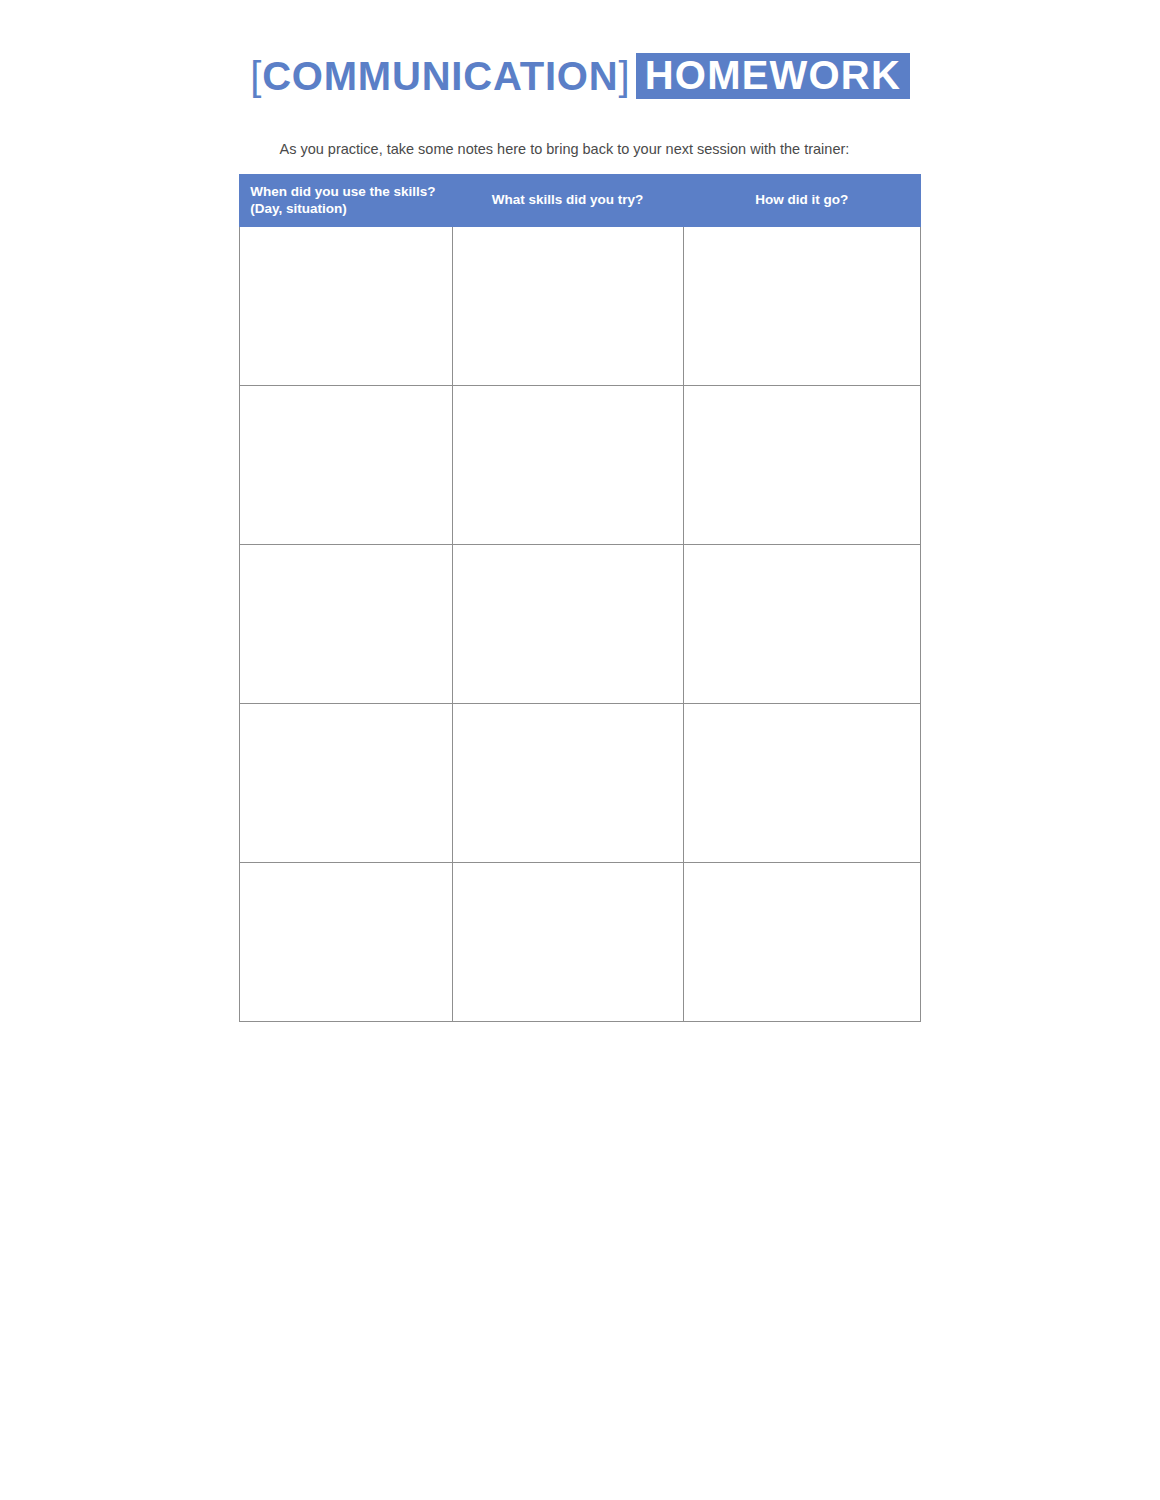[COMMUNICATION] HOMEWORK
As you practice, take some notes here to bring back to your next session with the trainer:
| When did you use the skills? (Day, situation) | What skills did you try? | How did it go? |
| --- | --- | --- |